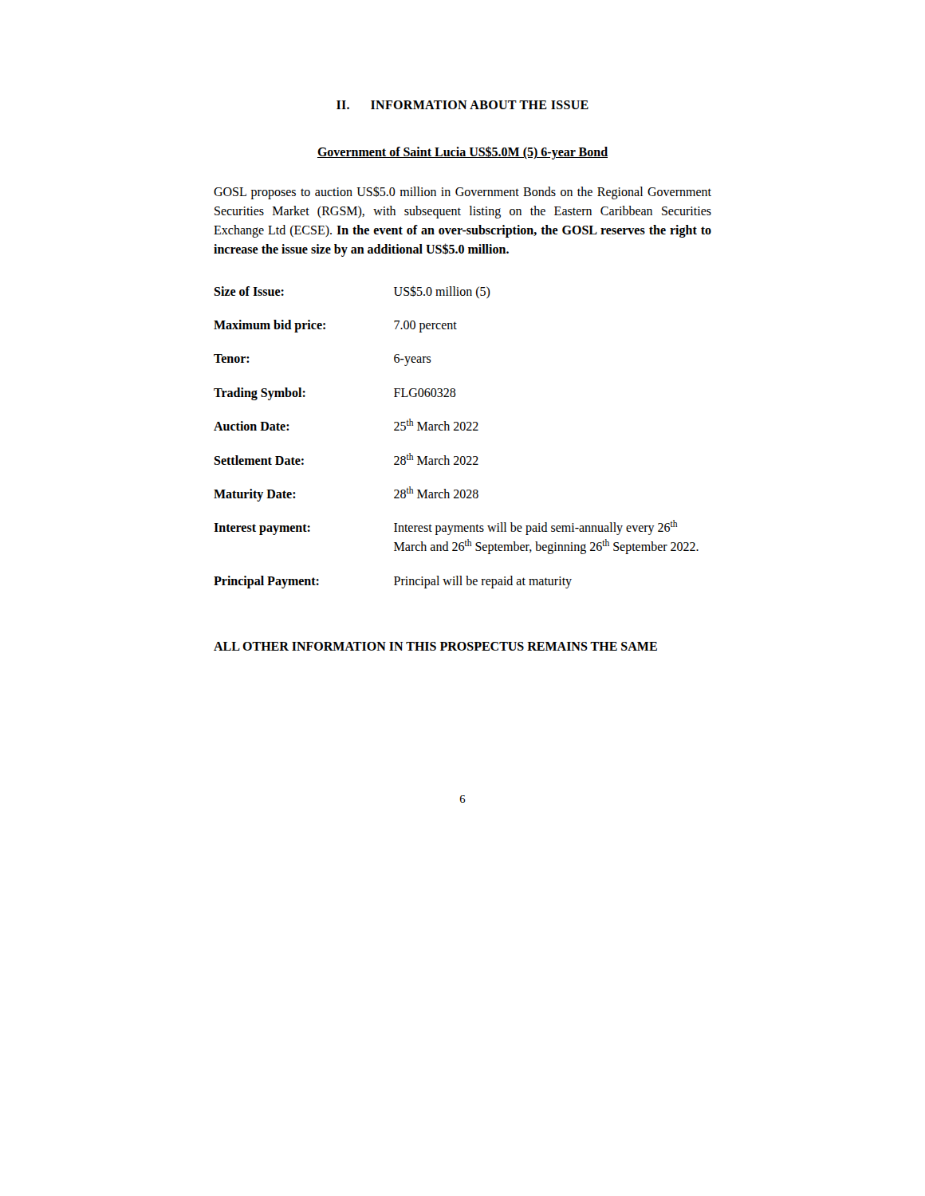II. INFORMATION ABOUT THE ISSUE
Government of Saint Lucia US$5.0M (5) 6-year Bond
GOSL proposes to auction US$5.0 million in Government Bonds on the Regional Government Securities Market (RGSM), with subsequent listing on the Eastern Caribbean Securities Exchange Ltd (ECSE). In the event of an over-subscription, the GOSL reserves the right to increase the issue size by an additional US$5.0 million.
| Size of Issue: | US$5.0 million (5) |
| Maximum bid price: | 7.00 percent |
| Tenor: | 6-years |
| Trading Symbol: | FLG060328 |
| Auction Date: | 25 th March 2022 |
| Settlement Date: | 28 th March 2022 |
| Maturity Date: | 28 th March 2028 |
| Interest payment: | Interest payments will be paid semi-annually every 26 th March and 26 th September, beginning 26 th September 2022. |
| Principal Payment: | Principal will be repaid at maturity |
ALL OTHER INFORMATION IN THIS PROSPECTUS REMAINS THE SAME
6